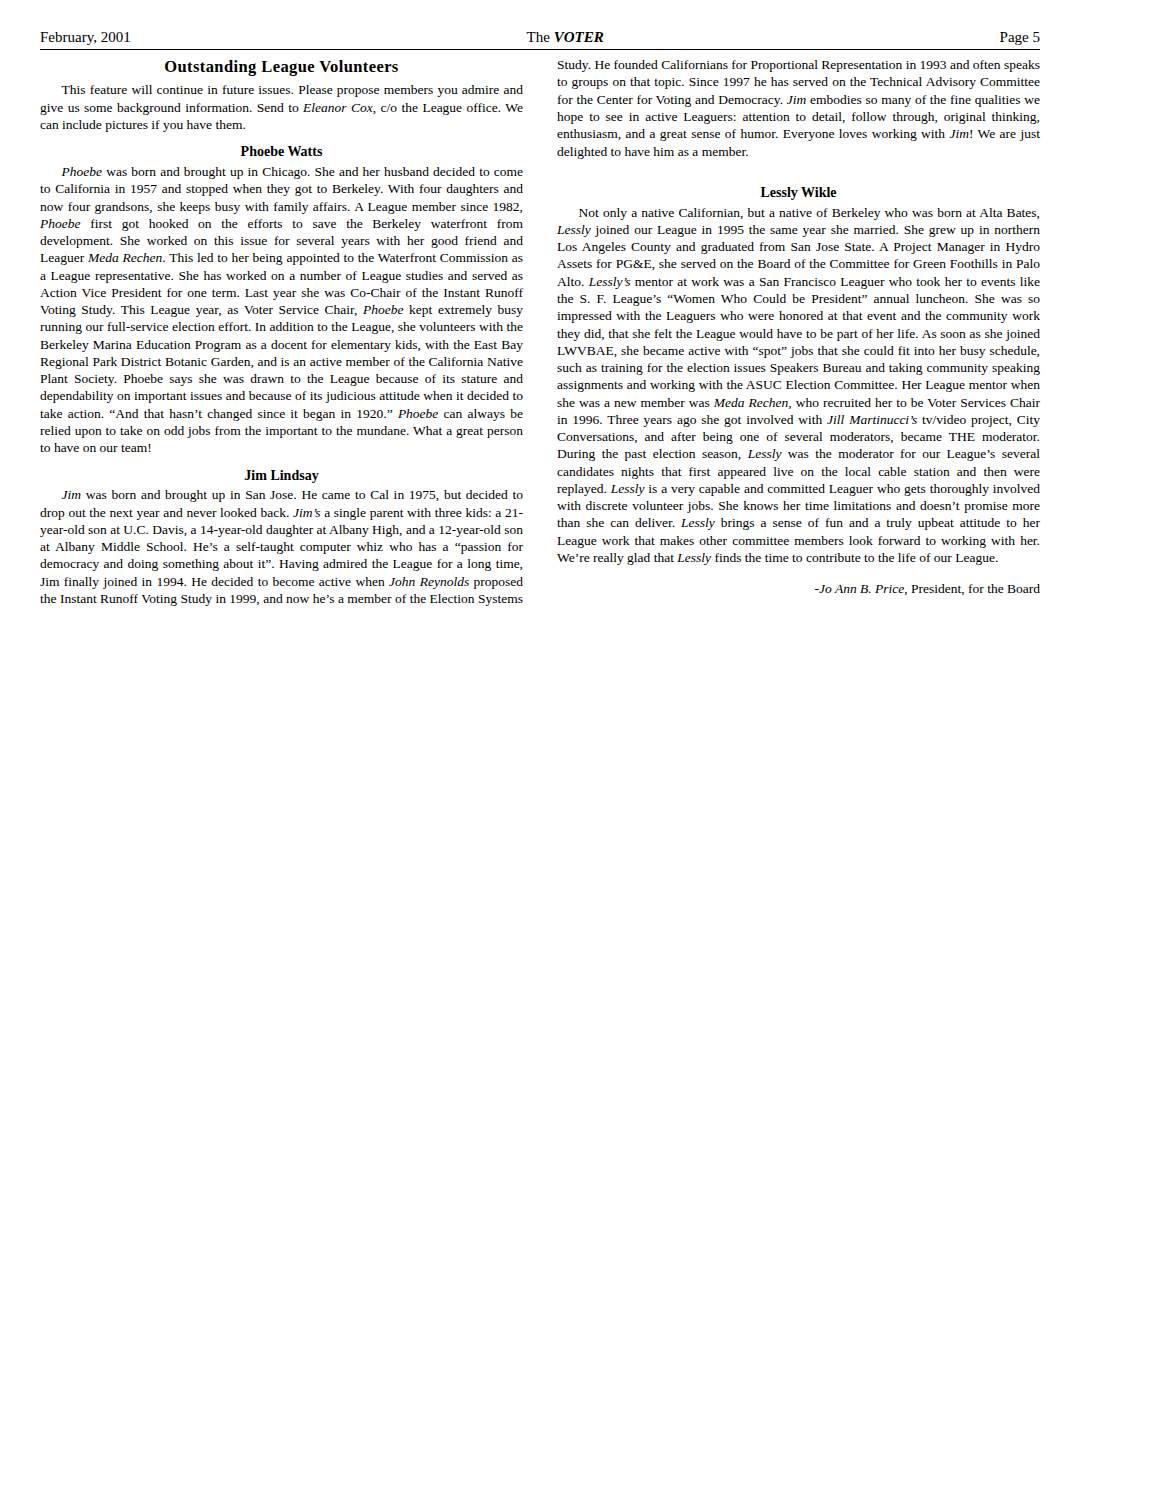February, 2001
The VOTER
Page 5
Outstanding League Volunteers
This feature will continue in future issues. Please propose members you admire and give us some background information. Send to Eleanor Cox, c/o the League office. We can include pictures if you have them.
Phoebe Watts
Phoebe was born and brought up in Chicago. She and her husband decided to come to California in 1957 and stopped when they got to Berkeley. With four daughters and now four grandsons, she keeps busy with family affairs. A League member since 1982, Phoebe first got hooked on the efforts to save the Berkeley waterfront from development. She worked on this issue for several years with her good friend and Leaguer Meda Rechen. This led to her being appointed to the Waterfront Commission as a League representative. She has worked on a number of League studies and served as Action Vice President for one term. Last year she was Co-Chair of the Instant Runoff Voting Study. This League year, as Voter Service Chair, Phoebe kept extremely busy running our full-service election effort. In addition to the League, she volunteers with the Berkeley Marina Education Program as a docent for elementary kids, with the East Bay Regional Park District Botanic Garden, and is an active member of the California Native Plant Society. Phoebe says she was drawn to the League because of its stature and dependability on important issues and because of its judicious attitude when it decided to take action. “And that hasn’t changed since it began in 1920.” Phoebe can always be relied upon to take on odd jobs from the important to the mundane. What a great person to have on our team!
Jim Lindsay
Jim was born and brought up in San Jose. He came to Cal in 1975, but decided to drop out the next year and never looked back. Jim’s a single parent with three kids: a 21-year-old son at U.C. Davis, a 14-year-old daughter at Albany High, and a 12-year-old son at Albany Middle School. He’s a self-taught computer whiz who has a “passion for democracy and doing something about it”. Having admired the League for a long time, Jim finally joined in 1994. He decided to become active when John Reynolds proposed the Instant Runoff Voting Study in 1999, and now he’s a member of the Election Systems Study. He founded Californians for Proportional Representation in 1993 and often speaks to groups on that topic. Since 1997 he has served on the Technical Advisory Committee for the Center for Voting and Democracy. Jim embodies so many of the fine qualities we hope to see in active Leaguers: attention to detail, follow through, original thinking, enthusiasm, and a great sense of humor. Everyone loves working with Jim! We are just delighted to have him as a member.
Lessly Wikle
Not only a native Californian, but a native of Berkeley who was born at Alta Bates, Lessly joined our League in 1995 the same year she married. She grew up in northern Los Angeles County and graduated from San Jose State. A Project Manager in Hydro Assets for PG&E, she served on the Board of the Committee for Green Foothills in Palo Alto. Lessly’s mentor at work was a San Francisco Leaguer who took her to events like the S. F. League’s “Women Who Could be President” annual luncheon. She was so impressed with the Leaguers who were honored at that event and the community work they did, that she felt the League would have to be part of her life. As soon as she joined LWVBAE, she became active with “spot” jobs that she could fit into her busy schedule, such as training for the election issues Speakers Bureau and taking community speaking assignments and working with the ASUC Election Committee. Her League mentor when she was a new member was Meda Rechen, who recruited her to be Voter Services Chair in 1996. Three years ago she got involved with Jill Martinucci’s tv/video project, City Conversations, and after being one of several moderators, became THE moderator. During the past election season, Lessly was the moderator for our League’s several candidates nights that first appeared live on the local cable station and then were replayed. Lessly is a very capable and committed Leaguer who gets thoroughly involved with discrete volunteer jobs. She knows her time limitations and doesn’t promise more than she can deliver. Lessly brings a sense of fun and a truly upbeat attitude to her League work that makes other committee members look forward to working with her. We’re really glad that Lessly finds the time to contribute to the life of our League.
-Jo Ann B. Price, President, for the Board